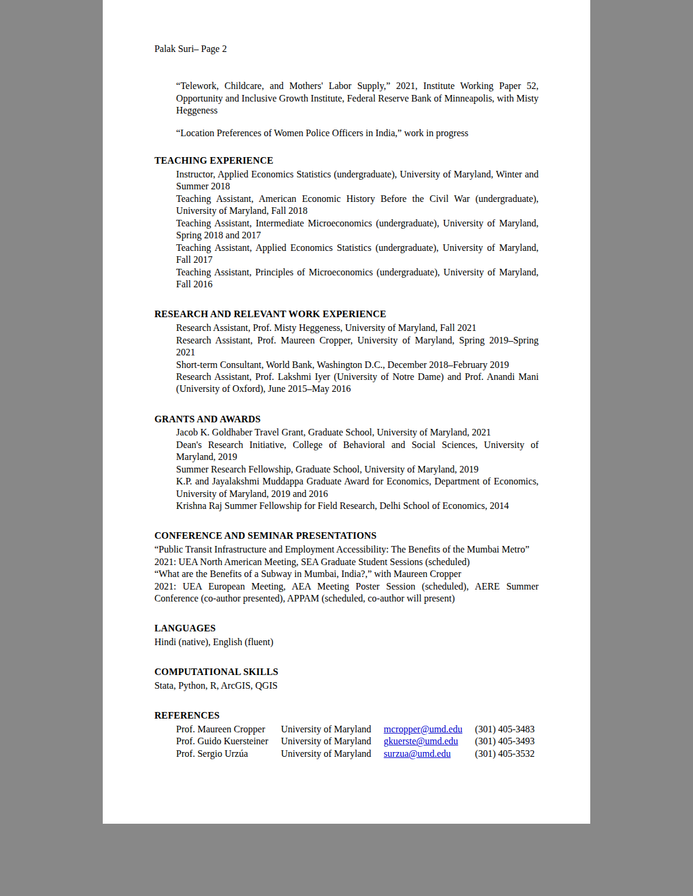Palak Suri– Page 2
“Telework, Childcare, and Mothers' Labor Supply,” 2021, Institute Working Paper 52, Opportunity and Inclusive Growth Institute, Federal Reserve Bank of Minneapolis, with Misty Heggeness
“Location Preferences of Women Police Officers in India,” work in progress
TEACHING EXPERIENCE
Instructor, Applied Economics Statistics (undergraduate), University of Maryland, Winter and Summer 2018
Teaching Assistant, American Economic History Before the Civil War (undergraduate), University of Maryland, Fall 2018
Teaching Assistant, Intermediate Microeconomics (undergraduate), University of Maryland, Spring 2018 and 2017
Teaching Assistant, Applied Economics Statistics (undergraduate), University of Maryland, Fall 2017
Teaching Assistant, Principles of Microeconomics (undergraduate), University of Maryland, Fall 2016
RESEARCH AND RELEVANT WORK EXPERIENCE
Research Assistant, Prof. Misty Heggeness, University of Maryland, Fall 2021
Research Assistant, Prof. Maureen Cropper, University of Maryland, Spring 2019–Spring 2021
Short-term Consultant, World Bank, Washington D.C., December 2018–February 2019
Research Assistant, Prof. Lakshmi Iyer (University of Notre Dame) and Prof. Anandi Mani (University of Oxford), June 2015–May 2016
GRANTS AND AWARDS
Jacob K. Goldhaber Travel Grant, Graduate School, University of Maryland, 2021
Dean's Research Initiative, College of Behavioral and Social Sciences, University of Maryland, 2019
Summer Research Fellowship, Graduate School, University of Maryland, 2019
K.P. and Jayalakshmi Muddappa Graduate Award for Economics, Department of Economics, University of Maryland, 2019 and 2016
Krishna Raj Summer Fellowship for Field Research, Delhi School of Economics, 2014
CONFERENCE AND SEMINAR PRESENTATIONS
“Public Transit Infrastructure and Employment Accessibility: The Benefits of the Mumbai Metro”
2021: UEA North American Meeting, SEA Graduate Student Sessions (scheduled)
“What are the Benefits of a Subway in Mumbai, India?,” with Maureen Cropper
2021: UEA European Meeting, AEA Meeting Poster Session (scheduled), AERE Summer Conference (co-author presented), APPAM (scheduled, co-author will present)
LANGUAGES
Hindi (native), English (fluent)
COMPUTATIONAL SKILLS
Stata, Python, R, ArcGIS, QGIS
REFERENCES
| Prof. Maureen Cropper | University of Maryland | mcropper@umd.edu | (301) 405-3483 |
| Prof. Guido Kuersteiner | University of Maryland | gkuerste@umd.edu | (301) 405-3493 |
| Prof. Sergio Urzúa | University of Maryland | surzua@umd.edu | (301) 405-3532 |